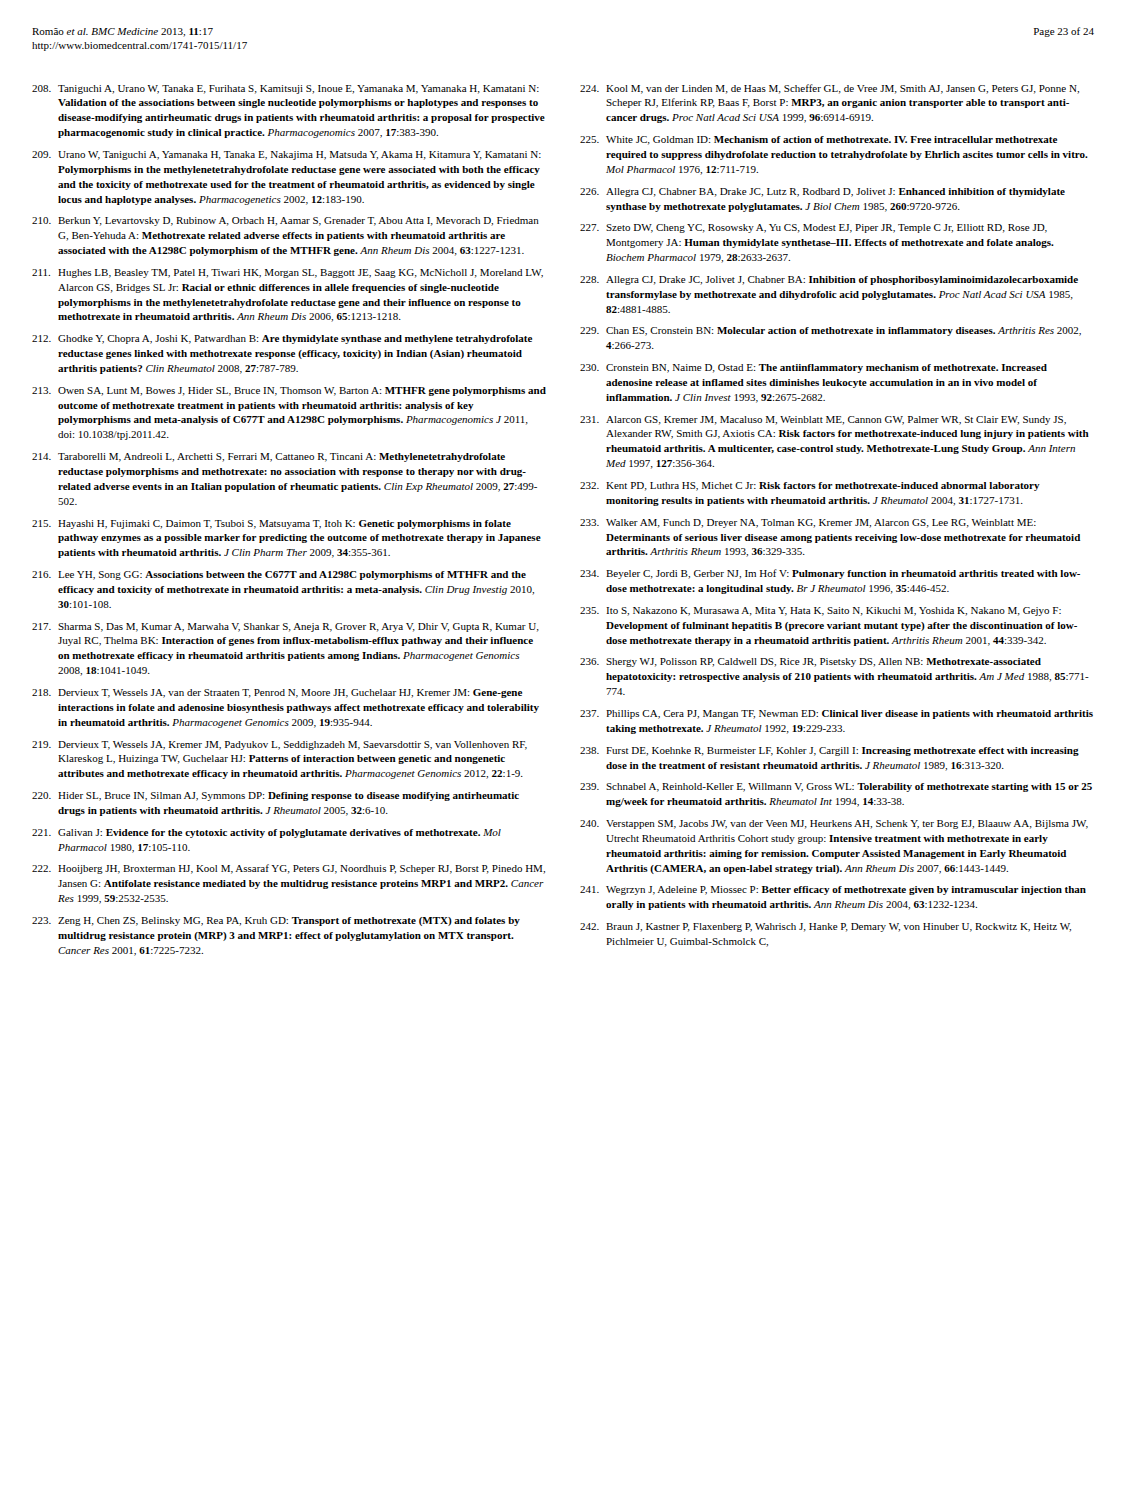Romão et al. BMC Medicine 2013, 11:17
http://www.biomedcentral.com/1741-7015/11/17
Page 23 of 24
208. Taniguchi A, Urano W, Tanaka E, Furihata S, Kamitsuji S, Inoue E, Yamanaka M, Yamanaka H, Kamatani N: Validation of the associations between single nucleotide polymorphisms or haplotypes and responses to disease-modifying antirheumatic drugs in patients with rheumatoid arthritis: a proposal for prospective pharmacogenomic study in clinical practice. Pharmacogenomics 2007, 17:383-390.
209. Urano W, Taniguchi A, Yamanaka H, Tanaka E, Nakajima H, Matsuda Y, Akama H, Kitamura Y, Kamatani N: Polymorphisms in the methylenetetrahydrofolate reductase gene were associated with both the efficacy and the toxicity of methotrexate used for the treatment of rheumatoid arthritis, as evidenced by single locus and haplotype analyses. Pharmacogenetics 2002, 12:183-190.
210. Berkun Y, Levartovsky D, Rubinow A, Orbach H, Aamar S, Grenader T, Abou Atta I, Mevorach D, Friedman G, Ben-Yehuda A: Methotrexate related adverse effects in patients with rheumatoid arthritis are associated with the A1298C polymorphism of the MTHFR gene. Ann Rheum Dis 2004, 63:1227-1231.
211. Hughes LB, Beasley TM, Patel H, Tiwari HK, Morgan SL, Baggott JE, Saag KG, McNicholl J, Moreland LW, Alarcon GS, Bridges SL Jr: Racial or ethnic differences in allele frequencies of single-nucleotide polymorphisms in the methylenetetrahydrofolate reductase gene and their influence on response to methotrexate in rheumatoid arthritis. Ann Rheum Dis 2006, 65:1213-1218.
212. Ghodke Y, Chopra A, Joshi K, Patwardhan B: Are thymidylate synthase and methylene tetrahydrofolate reductase genes linked with methotrexate response (efficacy, toxicity) in Indian (Asian) rheumatoid arthritis patients? Clin Rheumatol 2008, 27:787-789.
213. Owen SA, Lunt M, Bowes J, Hider SL, Bruce IN, Thomson W, Barton A: MTHFR gene polymorphisms and outcome of methotrexate treatment in patients with rheumatoid arthritis: analysis of key polymorphisms and meta-analysis of C677T and A1298C polymorphisms. Pharmacogenomics J 2011, doi: 10.1038/tpj.2011.42.
214. Taraborelli M, Andreoli L, Archetti S, Ferrari M, Cattaneo R, Tincani A: Methylenetetrahydrofolate reductase polymorphisms and methotrexate: no association with response to therapy nor with drug-related adverse events in an Italian population of rheumatic patients. Clin Exp Rheumatol 2009, 27:499-502.
215. Hayashi H, Fujimaki C, Daimon T, Tsuboi S, Matsuyama T, Itoh K: Genetic polymorphisms in folate pathway enzymes as a possible marker for predicting the outcome of methotrexate therapy in Japanese patients with rheumatoid arthritis. J Clin Pharm Ther 2009, 34:355-361.
216. Lee YH, Song GG: Associations between the C677T and A1298C polymorphisms of MTHFR and the efficacy and toxicity of methotrexate in rheumatoid arthritis: a meta-analysis. Clin Drug Investig 2010, 30:101-108.
217. Sharma S, Das M, Kumar A, Marwaha V, Shankar S, Aneja R, Grover R, Arya V, Dhir V, Gupta R, Kumar U, Juyal RC, Thelma BK: Interaction of genes from influx-metabolism-efflux pathway and their influence on methotrexate efficacy in rheumatoid arthritis patients among Indians. Pharmacogenet Genomics 2008, 18:1041-1049.
218. Dervieux T, Wessels JA, van der Straaten T, Penrod N, Moore JH, Guchelaar HJ, Kremer JM: Gene-gene interactions in folate and adenosine biosynthesis pathways affect methotrexate efficacy and tolerability in rheumatoid arthritis. Pharmacogenet Genomics 2009, 19:935-944.
219. Dervieux T, Wessels JA, Kremer JM, Padyukov L, Seddighzadeh M, Saevarsdottir S, van Vollenhoven RF, Klareskog L, Huizinga TW, Guchelaar HJ: Patterns of interaction between genetic and nongenetic attributes and methotrexate efficacy in rheumatoid arthritis. Pharmacogenet Genomics 2012, 22:1-9.
220. Hider SL, Bruce IN, Silman AJ, Symmons DP: Defining response to disease modifying antirheumatic drugs in patients with rheumatoid arthritis. J Rheumatol 2005, 32:6-10.
221. Galivan J: Evidence for the cytotoxic activity of polyglutamate derivatives of methotrexate. Mol Pharmacol 1980, 17:105-110.
222. Hooijberg JH, Broxterman HJ, Kool M, Assaraf YG, Peters GJ, Noordhuis P, Scheper RJ, Borst P, Pinedo HM, Jansen G: Antifolate resistance mediated by the multidrug resistance proteins MRP1 and MRP2. Cancer Res 1999, 59:2532-2535.
223. Zeng H, Chen ZS, Belinsky MG, Rea PA, Kruh GD: Transport of methotrexate (MTX) and folates by multidrug resistance protein (MRP) 3 and MRP1: effect of polyglutamylation on MTX transport. Cancer Res 2001, 61:7225-7232.
224. Kool M, van der Linden M, de Haas M, Scheffer GL, de Vree JM, Smith AJ, Jansen G, Peters GJ, Ponne N, Scheper RJ, Elferink RP, Baas F, Borst P: MRP3, an organic anion transporter able to transport anti-cancer drugs. Proc Natl Acad Sci USA 1999, 96:6914-6919.
225. White JC, Goldman ID: Mechanism of action of methotrexate. IV. Free intracellular methotrexate required to suppress dihydrofolate reduction to tetrahydrofolate by Ehrlich ascites tumor cells in vitro. Mol Pharmacol 1976, 12:711-719.
226. Allegra CJ, Chabner BA, Drake JC, Lutz R, Rodbard D, Jolivet J: Enhanced inhibition of thymidylate synthase by methotrexate polyglutamates. J Biol Chem 1985, 260:9720-9726.
227. Szeto DW, Cheng YC, Rosowsky A, Yu CS, Modest EJ, Piper JR, Temple C Jr, Elliott RD, Rose JD, Montgomery JA: Human thymidylate synthetase–III. Effects of methotrexate and folate analogs. Biochem Pharmacol 1979, 28:2633-2637.
228. Allegra CJ, Drake JC, Jolivet J, Chabner BA: Inhibition of phosphoribosylaminoimidazolecarboxamide transformylase by methotrexate and dihydrofolic acid polyglutamates. Proc Natl Acad Sci USA 1985, 82:4881-4885.
229. Chan ES, Cronstein BN: Molecular action of methotrexate in inflammatory diseases. Arthritis Res 2002, 4:266-273.
230. Cronstein BN, Naime D, Ostad E: The antiinflammatory mechanism of methotrexate. Increased adenosine release at inflamed sites diminishes leukocyte accumulation in an in vivo model of inflammation. J Clin Invest 1993, 92:2675-2682.
231. Alarcon GS, Kremer JM, Macaluso M, Weinblatt ME, Cannon GW, Palmer WR, St Clair EW, Sundy JS, Alexander RW, Smith GJ, Axiotis CA: Risk factors for methotrexate-induced lung injury in patients with rheumatoid arthritis. A multicenter, case-control study. Methotrexate-Lung Study Group. Ann Intern Med 1997, 127:356-364.
232. Kent PD, Luthra HS, Michet C Jr: Risk factors for methotrexate-induced abnormal laboratory monitoring results in patients with rheumatoid arthritis. J Rheumatol 2004, 31:1727-1731.
233. Walker AM, Funch D, Dreyer NA, Tolman KG, Kremer JM, Alarcon GS, Lee RG, Weinblatt ME: Determinants of serious liver disease among patients receiving low-dose methotrexate for rheumatoid arthritis. Arthritis Rheum 1993, 36:329-335.
234. Beyeler C, Jordi B, Gerber NJ, Im Hof V: Pulmonary function in rheumatoid arthritis treated with low-dose methotrexate: a longitudinal study. Br J Rheumatol 1996, 35:446-452.
235. Ito S, Nakazono K, Murasawa A, Mita Y, Hata K, Saito N, Kikuchi M, Yoshida K, Nakano M, Gejyo F: Development of fulminant hepatitis B (precore variant mutant type) after the discontinuation of low-dose methotrexate therapy in a rheumatoid arthritis patient. Arthritis Rheum 2001, 44:339-342.
236. Shergy WJ, Polisson RP, Caldwell DS, Rice JR, Pisetsky DS, Allen NB: Methotrexate-associated hepatotoxicity: retrospective analysis of 210 patients with rheumatoid arthritis. Am J Med 1988, 85:771-774.
237. Phillips CA, Cera PJ, Mangan TF, Newman ED: Clinical liver disease in patients with rheumatoid arthritis taking methotrexate. J Rheumatol 1992, 19:229-233.
238. Furst DE, Koehnke R, Burmeister LF, Kohler J, Cargill I: Increasing methotrexate effect with increasing dose in the treatment of resistant rheumatoid arthritis. J Rheumatol 1989, 16:313-320.
239. Schnabel A, Reinhold-Keller E, Willmann V, Gross WL: Tolerability of methotrexate starting with 15 or 25 mg/week for rheumatoid arthritis. Rheumatol Int 1994, 14:33-38.
240. Verstappen SM, Jacobs JW, van der Veen MJ, Heurkens AH, Schenk Y, ter Borg EJ, Blaauw AA, Bijlsma JW, Utrecht Rheumatoid Arthritis Cohort study group: Intensive treatment with methotrexate in early rheumatoid arthritis: aiming for remission. Computer Assisted Management in Early Rheumatoid Arthritis (CAMERA, an open-label strategy trial). Ann Rheum Dis 2007, 66:1443-1449.
241. Wegrzyn J, Adeleine P, Miossec P: Better efficacy of methotrexate given by intramuscular injection than orally in patients with rheumatoid arthritis. Ann Rheum Dis 2004, 63:1232-1234.
242. Braun J, Kastner P, Flaxenberg P, Wahrisch J, Hanke P, Demary W, von Hinuber U, Rockwitz K, Heitz W, Pichlmeier U, Guimbal-Schmolck C,